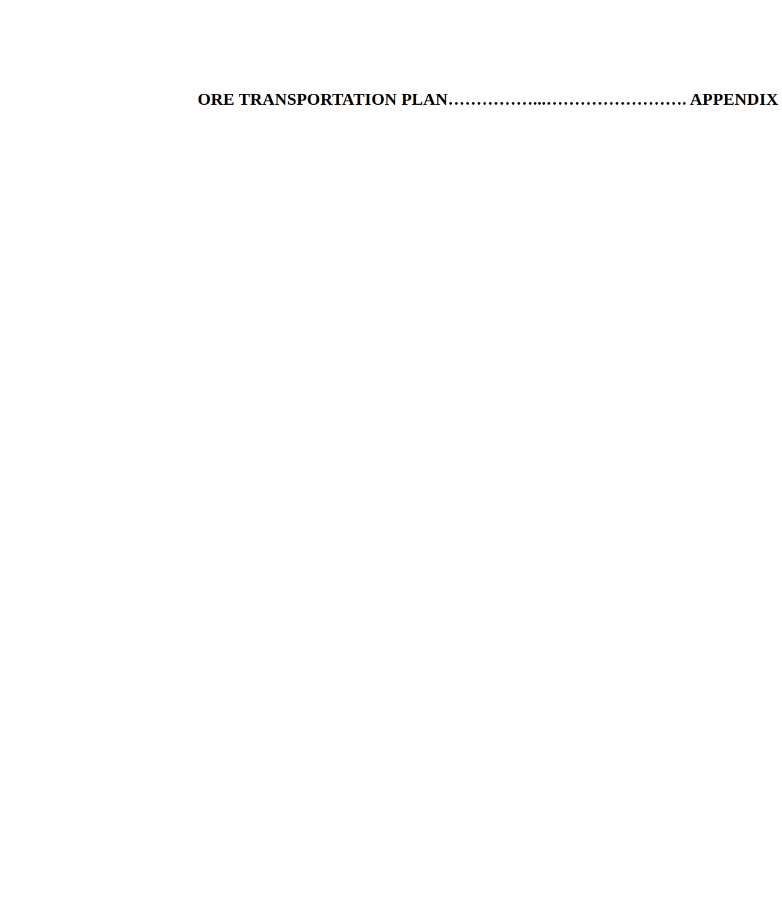ORE TRANSPORTATION PLAN……………...……………………. APPENDIX K